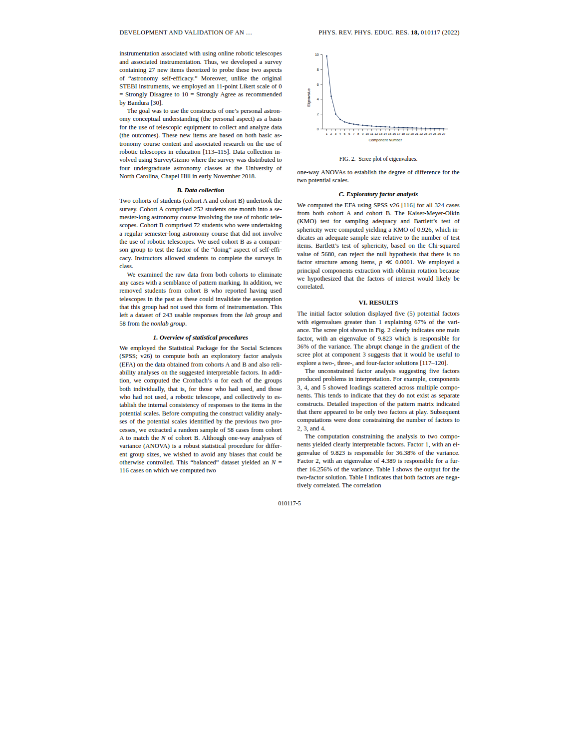Development and validation of an …
Phys. Rev. Phys. Educ. Res. 18, 010117 (2022)
instrumentation associated with using online robotic telescopes and associated instrumentation. Thus, we developed a survey containing 27 new items theorized to probe these two aspects of “astronomy self-efficacy.” Moreover, unlike the original STEBI instruments, we employed an 11-point Likert scale of 0 = Strongly Disagree to 10 = Strongly Agree as recommended by Bandura [30].
The goal was to use the constructs of one’s personal astronomy conceptual understanding (the personal aspect) as a basis for the use of telescopic equipment to collect and analyze data (the outcomes). These new items are based on both basic astronomy course content and associated research on the use of robotic telescopes in education [113–115]. Data collection involved using SurveyGizmo where the survey was distributed to four undergraduate astronomy classes at the University of North Carolina, Chapel Hill in early November 2018.
B. Data collection
Two cohorts of students (cohort A and cohort B) undertook the survey. Cohort A comprised 252 students one month into a semester-long astronomy course involving the use of robotic telescopes. Cohort B comprised 72 students who were undertaking a regular semester-long astronomy course that did not involve the use of robotic telescopes. We used cohort B as a comparison group to test the factor of the “doing” aspect of self-efficacy. Instructors allowed students to complete the surveys in class.
We examined the raw data from both cohorts to eliminate any cases with a semblance of pattern marking. In addition, we removed students from cohort B who reported having used telescopes in the past as these could invalidate the assumption that this group had not used this form of instrumentation. This left a dataset of 243 usable responses from the lab group and 58 from the nonlab group.
1. Overview of statistical procedures
We employed the Statistical Package for the Social Sciences (SPSS; v26) to compute both an exploratory factor analysis (EFA) on the data obtained from cohorts A and B and also reliability analyses on the suggested interpretable factors. In addition, we computed the Cronbach’s α for each of the groups both individually, that is, for those who had used, and those who had not used, a robotic telescope, and collectively to establish the internal consistency of responses to the items in the potential scales. Before computing the construct validity analyses of the potential scales identified by the previous two processes, we extracted a random sample of 58 cases from cohort A to match the N of cohort B. Although one-way analyses of variance (ANOVA) is a robust statistical procedure for different group sizes, we wished to avoid any biases that could be otherwise controlled. This “balanced” dataset yielded an N = 116 cases on which we computed two
0 2 4 6 8 10 Eigenvalue 1 2 3 4 5 6 7 8 9 10 11 12 13 14 15 16 17 18 19 20 21 22 23 24 25 26 27 Component Number
FIG. 2. Scree plot of eigenvalues.
one-way ANOVAs to establish the degree of difference for the two potential scales.
C. Exploratory factor analysis
We computed the EFA using SPSS v26 [116] for all 324 cases from both cohort A and cohort B. The Kaiser-Meyer-Olkin (KMO) test for sampling adequacy and Bartlett’s test of sphericity were computed yielding a KMO of 0.926, which indicates an adequate sample size relative to the number of test items. Bartlett’s test of sphericity, based on the Chi-squared value of 5680, can reject the null hypothesis that there is no factor structure among items, p ≪ 0.0001. We employed a principal components extraction with oblimin rotation because we hypothesized that the factors of interest would likely be correlated.
VI. RESULTS
The initial factor solution displayed five (5) potential factors with eigenvalues greater than 1 explaining 67% of the variance. The scree plot shown in Fig. 2 clearly indicates one main factor, with an eigenvalue of 9.823 which is responsible for 36% of the variance. The abrupt change in the gradient of the scree plot at component 3 suggests that it would be useful to explore a two-, three-, and four-factor solutions [117–120].
The unconstrained factor analysis suggesting five factors produced problems in interpretation. For example, components 3, 4, and 5 showed loadings scattered across multiple components. This tends to indicate that they do not exist as separate constructs. Detailed inspection of the pattern matrix indicated that there appeared to be only two factors at play. Subsequent computations were done constraining the number of factors to 2, 3, and 4.
The computation constraining the analysis to two components yielded clearly interpretable factors. Factor 1, with an eigenvalue of 9.823 is responsible for 36.38% of the variance. Factor 2, with an eigenvalue of 4.389 is responsible for a further 16.256% of the variance. Table I shows the output for the two-factor solution. Table I indicates that both factors are negatively correlated. The correlation
010117-5